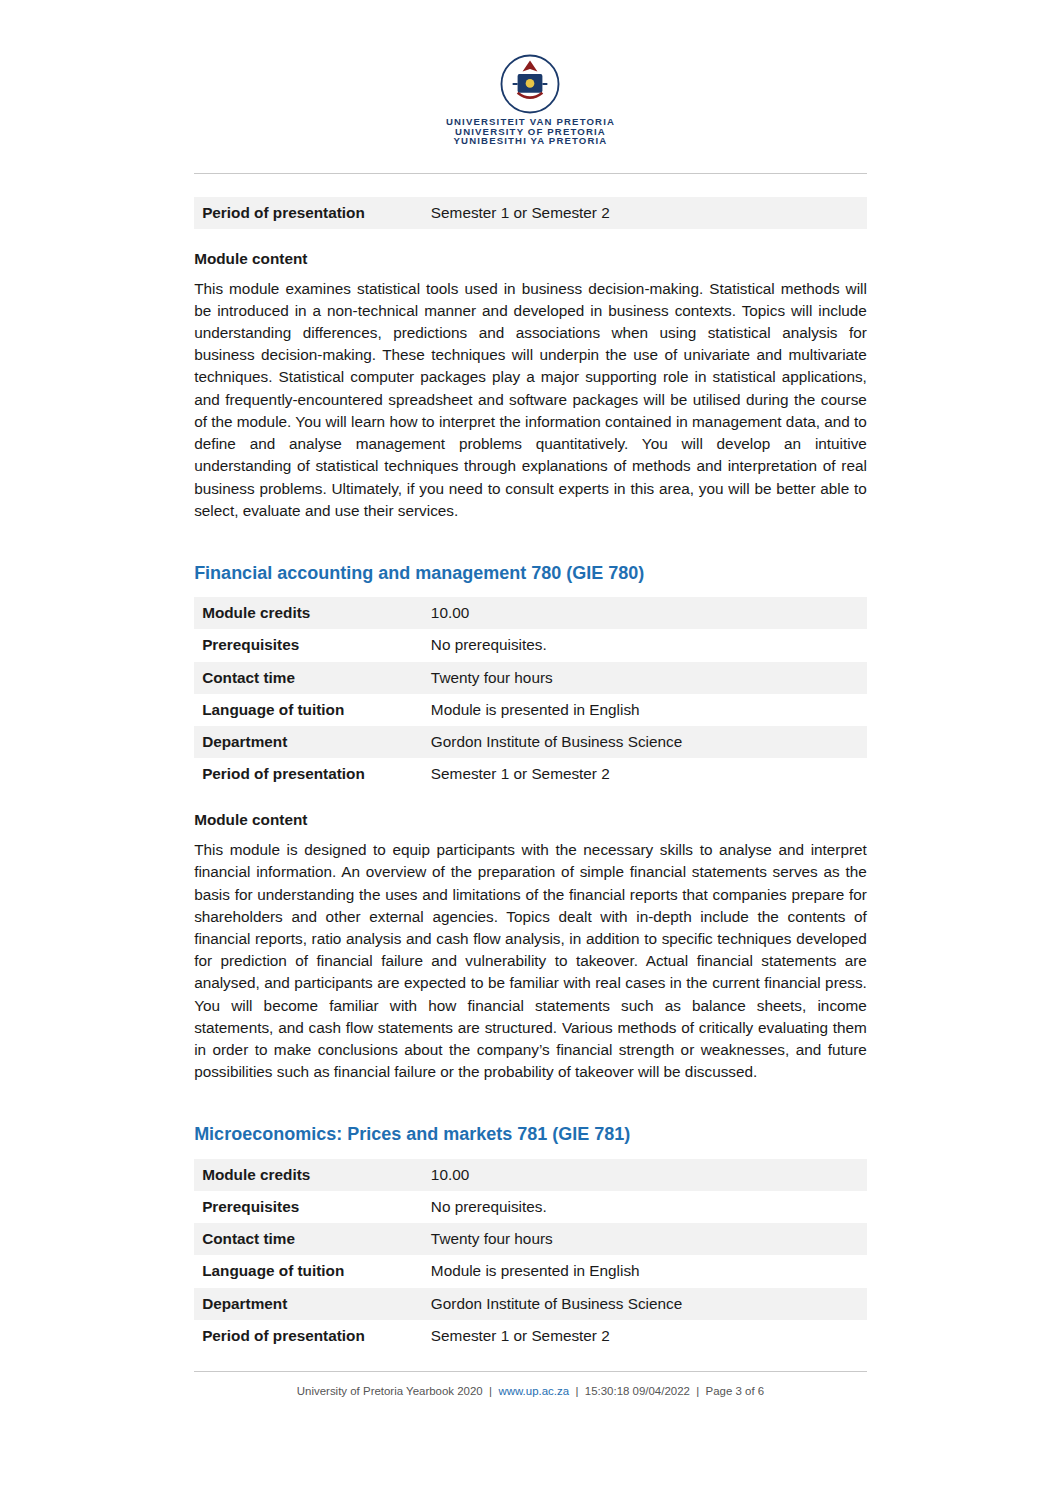UNIVERSITEIT VAN PRETORIA UNIVERSITY OF PRETORIA YUNIBESITHI YA PRETORIA
| Period of presentation | Semester 1 or Semester 2 |
Module content
This module examines statistical tools used in business decision-making. Statistical methods will be introduced in a non-technical manner and developed in business contexts. Topics will include understanding differences, predictions and associations when using statistical analysis for business decision-making. These techniques will underpin the use of univariate and multivariate techniques. Statistical computer packages play a major supporting role in statistical applications, and frequently-encountered spreadsheet and software packages will be utilised during the course of the module. You will learn how to interpret the information contained in management data, and to define and analyse management problems quantitatively. You will develop an intuitive understanding of statistical techniques through explanations of methods and interpretation of real business problems. Ultimately, if you need to consult experts in this area, you will be better able to select, evaluate and use their services.
Financial accounting and management 780 (GIE 780)
| Module credits | 10.00 |
| Prerequisites | No prerequisites. |
| Contact time | Twenty four hours |
| Language of tuition | Module is presented in English |
| Department | Gordon Institute of Business Science |
| Period of presentation | Semester 1 or Semester 2 |
Module content
This module is designed to equip participants with the necessary skills to analyse and interpret financial information. An overview of the preparation of simple financial statements serves as the basis for understanding the uses and limitations of the financial reports that companies prepare for shareholders and other external agencies. Topics dealt with in-depth include the contents of financial reports, ratio analysis and cash flow analysis, in addition to specific techniques developed for prediction of financial failure and vulnerability to takeover. Actual financial statements are analysed, and participants are expected to be familiar with real cases in the current financial press. You will become familiar with how financial statements such as balance sheets, income statements, and cash flow statements are structured. Various methods of critically evaluating them in order to make conclusions about the company’s financial strength or weaknesses, and future possibilities such as financial failure or the probability of takeover will be discussed.
Microeconomics: Prices and markets 781 (GIE 781)
| Module credits | 10.00 |
| Prerequisites | No prerequisites. |
| Contact time | Twenty four hours |
| Language of tuition | Module is presented in English |
| Department | Gordon Institute of Business Science |
| Period of presentation | Semester 1 or Semester 2 |
University of Pretoria Yearbook 2020 | www.up.ac.za | 15:30:18 09/04/2022 | Page 3 of 6